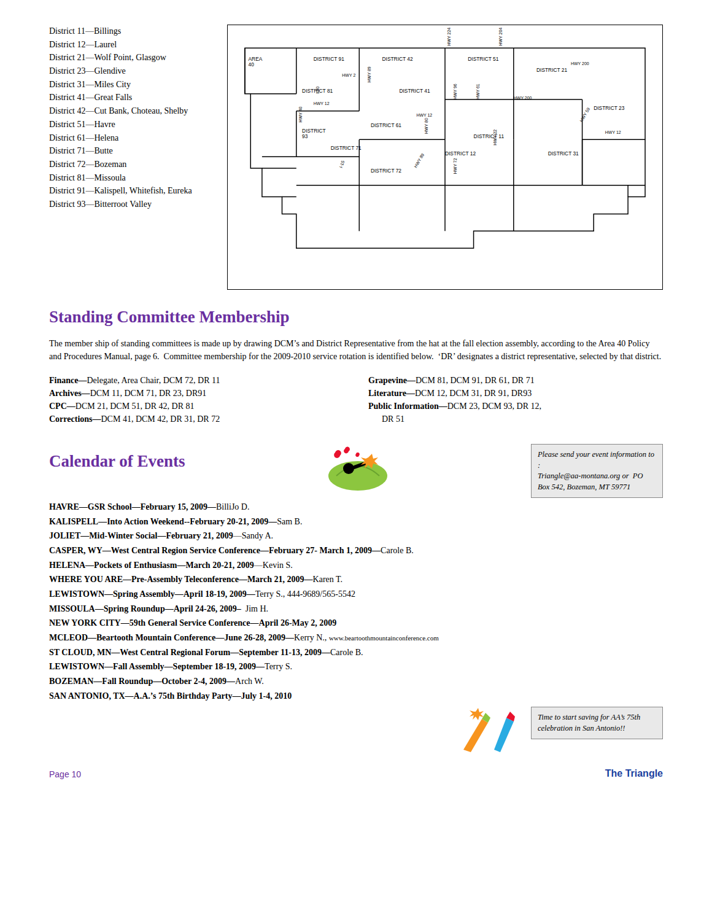District 11—Billings
District 12—Laurel
District 21—Wolf Point, Glasgow
District 23—Glendive
District 31—Miles City
District 41—Great Falls
District 42—Cut Bank, Choteau, Shelby
District 51—Havre
District 61—Helena
District 71—Butte
District 72—Bozeman
District 81—Missoula
District 91—Kalispell, Whitefish, Eureka
District 93—Bitterroot Valley
AREA 40 DISTRICT 91 DISTRICT 42 DISTRICT 51 DISTRICT 21 DISTRICT 81 DISTRICT 41 DISTRICT 23 DISTRICT 61 DISTRICT93 DISTRICT 71 DISTRICT 11 DISTRICT 12 DISTRICT 31 DISTRICT 72 HWY 224 HWY 204 HWY 200 HWY 200 HWY 59 HWY 12 HWY 89 HWY 2 HWY 12 HWY 12 HWY 96 HWY 61 HWY 80 HWY 22 HWY 89 HWY 72 I-15 HWY 40 I-90
Standing Committee Membership
The member ship of standing committees is made up by drawing DCM’s and District Representative from the hat at the fall election assembly, according to the Area 40 Policy and Procedures Manual, page 6. Committee membership for the 2009-2010 service rotation is identified below. ‘DR’ designates a district representative, selected by that district.
Finance—Delegate, Area Chair, DCM 72, DR 11
Archives—DCM 11, DCM 71, DR 23, DR91
CPC—DCM 21, DCM 51, DR 42, DR 81
Corrections—DCM 41, DCM 42, DR 31, DR 72
Grapevine—DCM 81, DCM 91, DR 61, DR 71
Literature—DCM 12, DCM 31, DR 91, DR93
Public Information—DCM 23, DCM 93, DR 12,
DR 51
Calendar of Events
Please send your event information to :
Triangle@aa-montana.org or PO Box 542, Bozeman, MT 59771
HAVRE—GSR School—February 15, 2009—BilliJo D.
KALISPELL—Into Action Weekend--February 20-21, 2009—Sam B.
JOLIET—Mid-Winter Social—February 21, 2009—Sandy A.
CASPER, WY—West Central Region Service Conference—February 27- March 1, 2009—Carole B.
HELENA—Pockets of Enthusiasm—March 20-21, 2009—Kevin S.
WHERE YOU ARE—Pre-Assembly Teleconference—March 21, 2009—Karen T.
LEWISTOWN—Spring Assembly—April 18-19, 2009—Terry S., 444-9689/565-5542
MISSOULA—Spring Roundup—April 24-26, 2009– Jim H.
NEW YORK CITY—59th General Service Conference—April 26-May 2, 2009
MCLEOD—Beartooth Mountain Conference—June 26-28, 2009—Kerry N., www.beartoothmountainconference.com
ST CLOUD, MN—West Central Regional Forum—September 11-13, 2009—Carole B.
LEWISTOWN—Fall Assembly—September 18-19, 2009—Terry S.
BOZEMAN—Fall Roundup—October 2-4, 2009—Arch W.
SAN ANTONIO, TX—A.A.’s 75th Birthday Party—July 1-4, 2010
Time to start saving for AA’s 75th celebration in San Antonio!!
Page 10
The Triangle